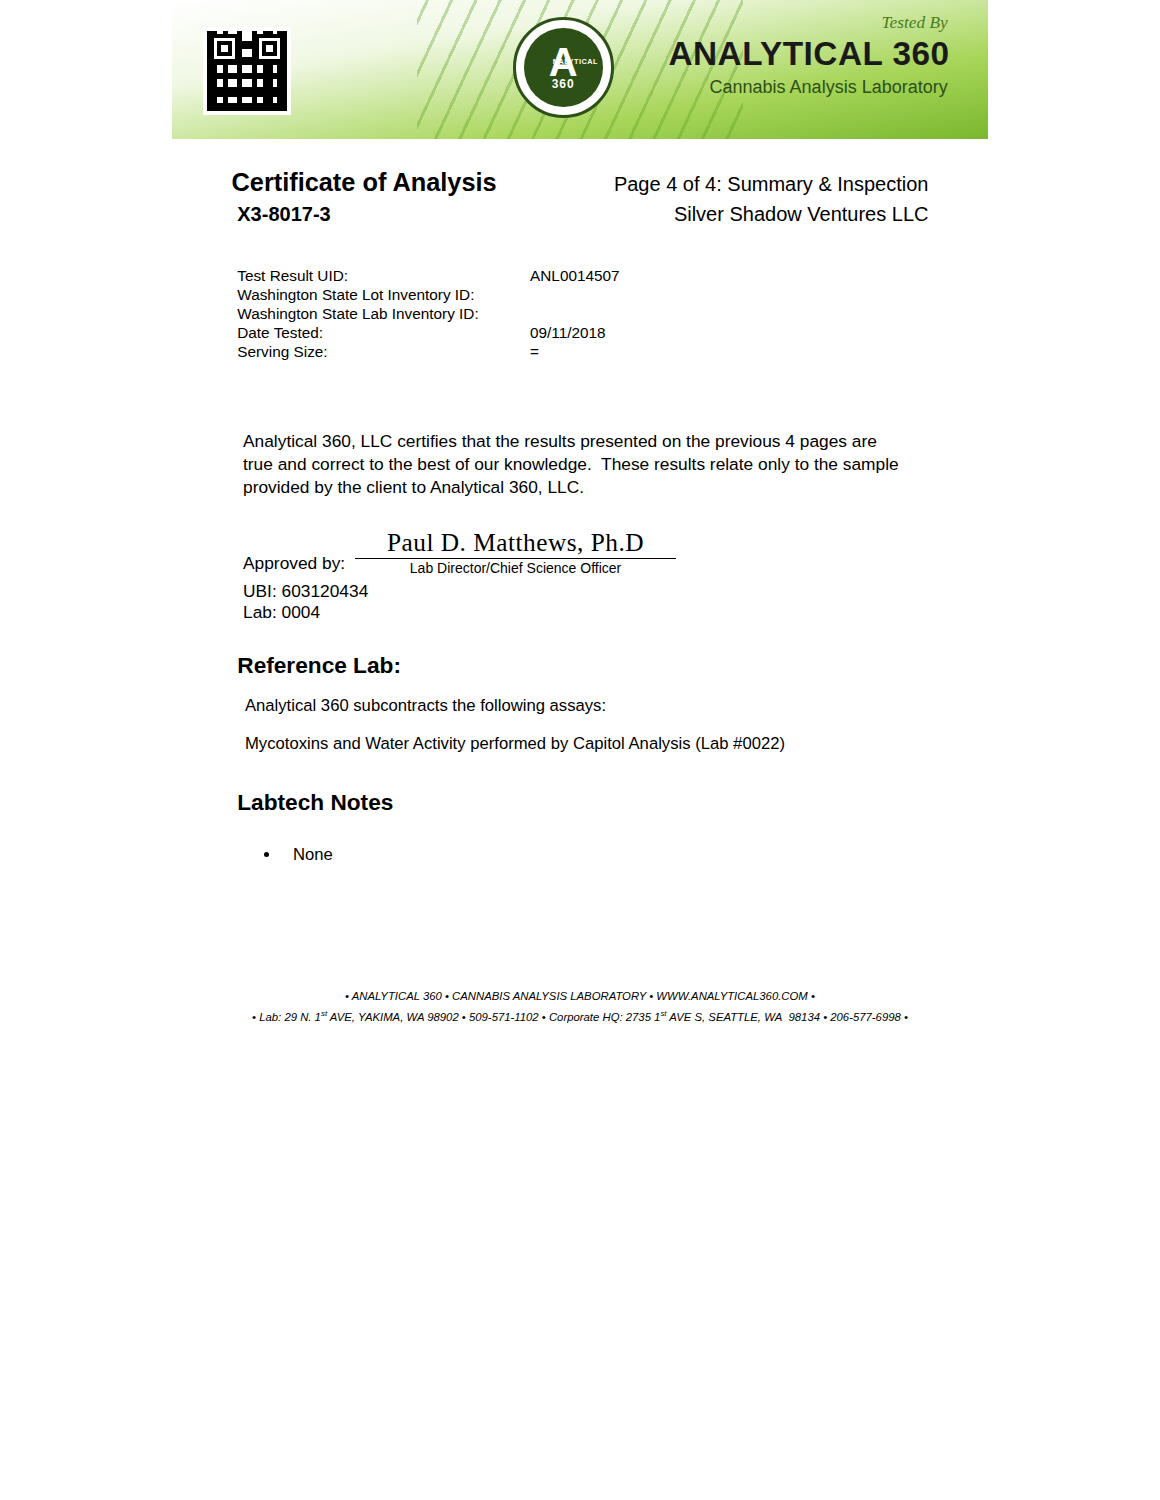A
360
NALYTICAL
Tested By
ANALYTICAL 360
Cannabis Analysis Laboratory
Certificate of Analysis
Page 4 of 4: Summary & Inspection
X3-8017-3
Silver Shadow Ventures LLC
| Test Result UID: | ANL0014507 |
| Washington State Lot Inventory ID: | |
| Washington State Lab Inventory ID: | |
| Date Tested: | 09/11/2018 |
| Serving Size: | = |
Analytical 360, LLC certifies that the results presented on the previous 4 pages are true and correct to the best of our knowledge. These results relate only to the sample provided by the client to Analytical 360, LLC.
Approved by:
Paul D. Matthews, Ph.D
Lab Director/Chief Science Officer
UBI: 603120434
Lab: 0004
Reference Lab:
Analytical 360 subcontracts the following assays:
Mycotoxins and Water Activity performed by Capitol Analysis (Lab #0022)
Labtech Notes
None
• ANALYTICAL 360 • CANNABIS ANALYSIS LABORATORY • WWW.ANALYTICAL360.COM •
• Lab: 29 N. 1st AVE, YAKIMA, WA 98902 • 509-571-1102 • Corporate HQ: 2735 1st AVE S, SEATTLE, WA 98134 • 206-577-6998 •